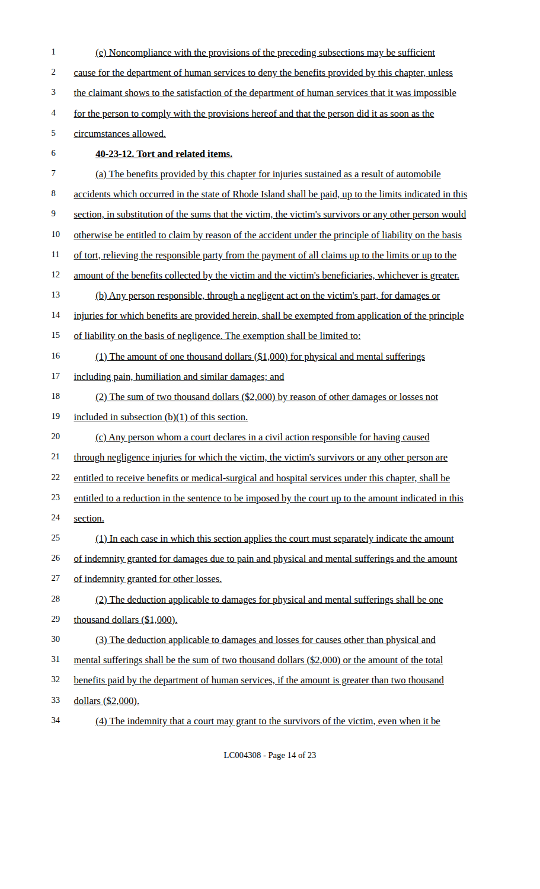1
(e) Noncompliance with the provisions of the preceding subsections may be sufficient
2
cause for the department of human services to deny the benefits provided by this chapter, unless
3
the claimant shows to the satisfaction of the department of human services that it was impossible
4
for the person to comply with the provisions hereof and that the person did it as soon as the
5
circumstances allowed.
6
40-23-12. Tort and related items.
7
(a) The benefits provided by this chapter for injuries sustained as a result of automobile
8
accidents which occurred in the state of Rhode Island shall be paid, up to the limits indicated in this
9
section, in substitution of the sums that the victim, the victim's survivors or any other person would
10
otherwise be entitled to claim by reason of the accident under the principle of liability on the basis
11
of tort, relieving the responsible party from the payment of all claims up to the limits or up to the
12
amount of the benefits collected by the victim and the victim's beneficiaries, whichever is greater.
13
(b) Any person responsible, through a negligent act on the victim's part, for damages or
14
injuries for which benefits are provided herein, shall be exempted from application of the principle
15
of liability on the basis of negligence. The exemption shall be limited to:
16
(1) The amount of one thousand dollars ($1,000) for physical and mental sufferings
17
including pain, humiliation and similar damages; and
18
(2) The sum of two thousand dollars ($2,000) by reason of other damages or losses not
19
included in subsection (b)(1) of this section.
20
(c) Any person whom a court declares in a civil action responsible for having caused
21
through negligence injuries for which the victim, the victim's survivors or any other person are
22
entitled to receive benefits or medical-surgical and hospital services under this chapter, shall be
23
entitled to a reduction in the sentence to be imposed by the court up to the amount indicated in this
24
section.
25
(1) In each case in which this section applies the court must separately indicate the amount
26
of indemnity granted for damages due to pain and physical and mental sufferings and the amount
27
of indemnity granted for other losses.
28
(2) The deduction applicable to damages for physical and mental sufferings shall be one
29
thousand dollars ($1,000).
30
(3) The deduction applicable to damages and losses for causes other than physical and
31
mental sufferings shall be the sum of two thousand dollars ($2,000) or the amount of the total
32
benefits paid by the department of human services, if the amount is greater than two thousand
33
dollars ($2,000).
34
(4) The indemnity that a court may grant to the survivors of the victim, even when it be
LC004308 - Page 14 of 23